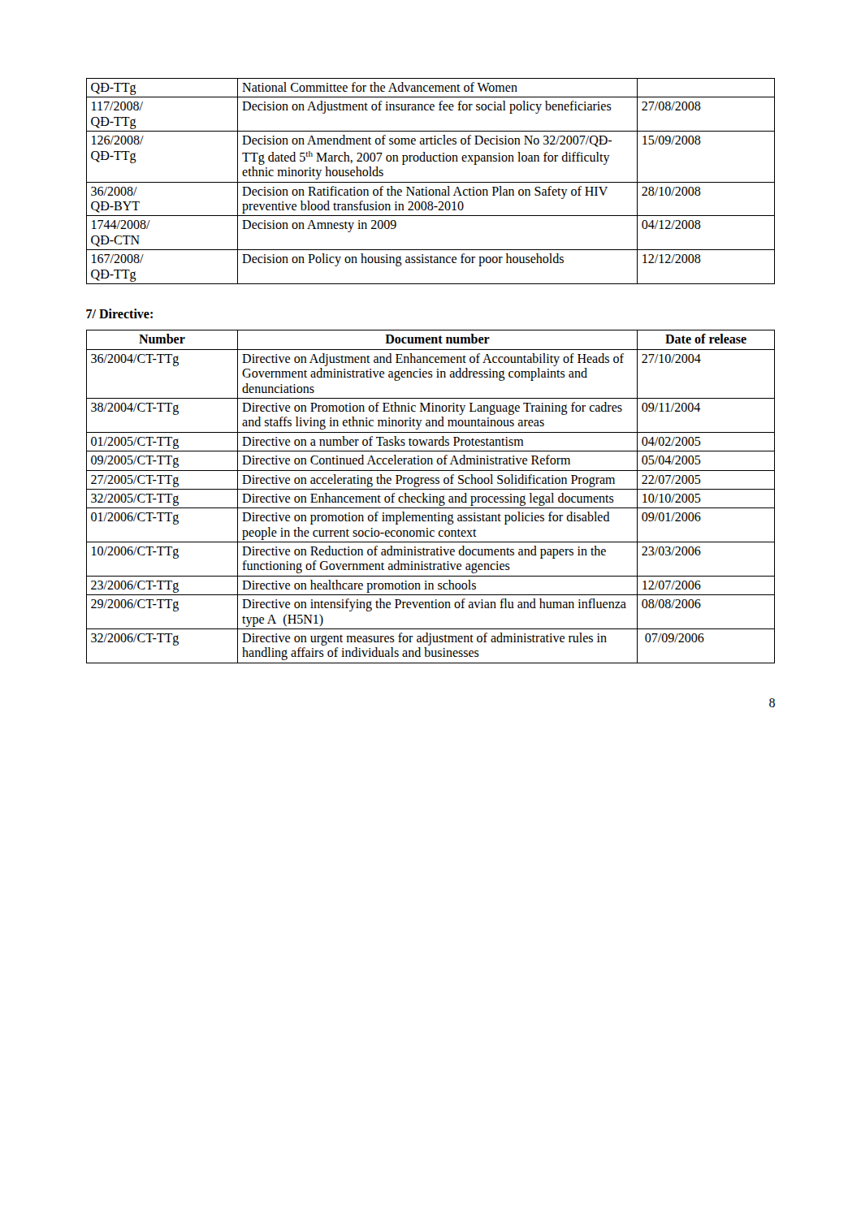| QĐ-TTg | National Committee for the Advancement of Women | |
| 117/2008/ QĐ-TTg | Decision on Adjustment of insurance fee for social policy beneficiaries | 27/08/2008 |
| 126/2008/ QĐ-TTg | Decision on Amendment of some articles of Decision No 32/2007/QĐ-TTg dated 5 th March, 2007 on production expansion loan for difficulty ethnic minority households | 15/09/2008 |
| 36/2008/ QĐ-BYT | Decision on Ratification of the National Action Plan on Safety of HIV preventive blood transfusion in 2008-2010 | 28/10/2008 |
| 1744/2008/ QĐ-CTN | Decision on Amnesty in 2009 | 04/12/2008 |
| 167/2008/ QĐ-TTg | Decision on Policy on housing assistance for poor households | 12/12/2008 |
7/ Directive:
| Number | Document number | Date of release |
| --- | --- | --- |
| 36/2004/CT-TTg | Directive on Adjustment and Enhancement of Accountability of Heads of Government administrative agencies in addressing complaints and denunciations | 27/10/2004 |
| 38/2004/CT-TTg | Directive on Promotion of Ethnic Minority Language Training for cadres and staffs living in ethnic minority and mountainous areas | 09/11/2004 |
| 01/2005/CT-TTg | Directive on a number of Tasks towards Protestantism | 04/02/2005 |
| 09/2005/CT-TTg | Directive on Continued Acceleration of Administrative Reform | 05/04/2005 |
| 27/2005/CT-TTg | Directive on accelerating the Progress of School Solidification Program | 22/07/2005 |
| 32/2005/CT-TTg | Directive on Enhancement of checking and processing legal documents | 10/10/2005 |
| 01/2006/CT-TTg | Directive on promotion of implementing assistant policies for disabled people in the current socio-economic context | 09/01/2006 |
| 10/2006/CT-TTg | Directive on Reduction of administrative documents and papers in the functioning of Government administrative agencies | 23/03/2006 |
| 23/2006/CT-TTg | Directive on healthcare promotion in schools | 12/07/2006 |
| 29/2006/CT-TTg | Directive on intensifying the Prevention of avian flu and human influenza type A (H5N1) | 08/08/2006 |
| 32/2006/CT-TTg | Directive on urgent measures for adjustment of administrative rules in handling affairs of individuals and businesses | 07/09/2006 |
8